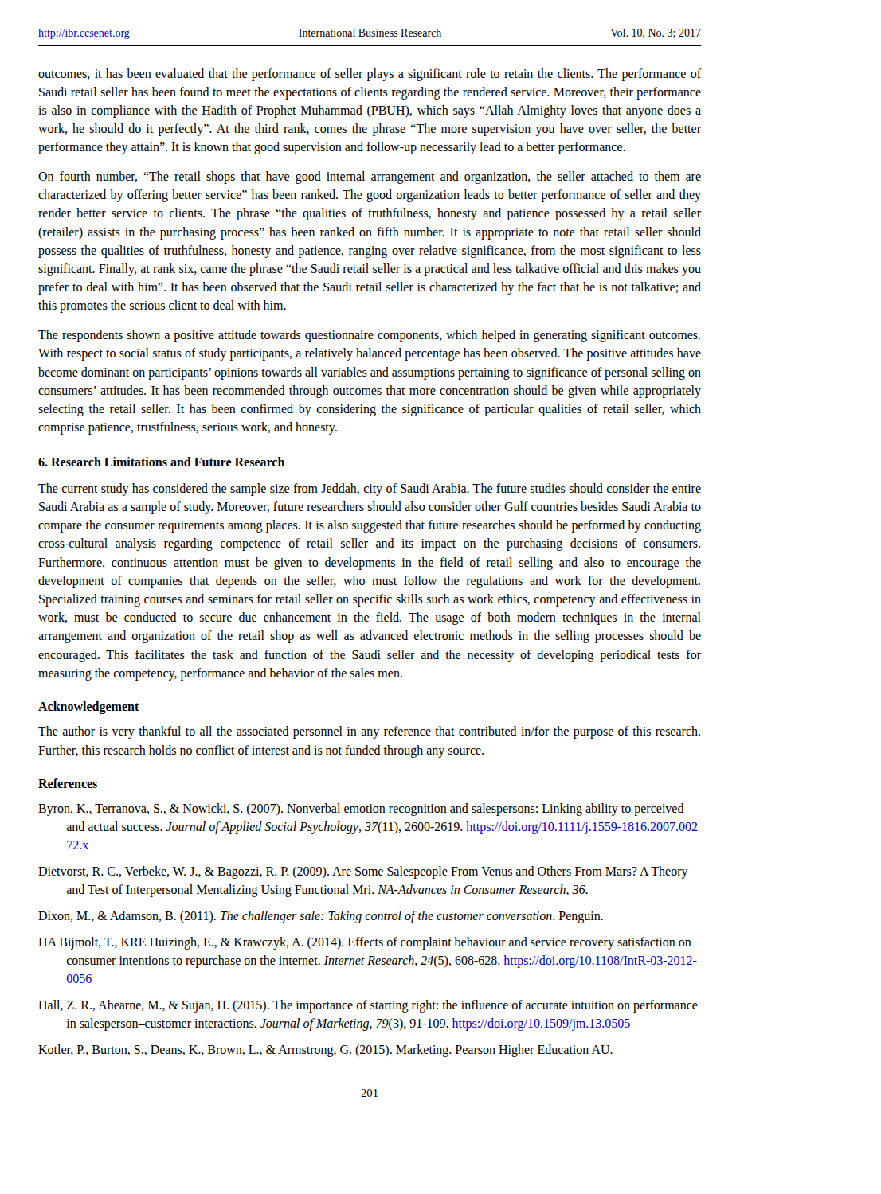http://ibr.ccsenet.org
International Business Research
Vol. 10, No. 3; 2017
outcomes, it has been evaluated that the performance of seller plays a significant role to retain the clients. The performance of Saudi retail seller has been found to meet the expectations of clients regarding the rendered service. Moreover, their performance is also in compliance with the Hadith of Prophet Muhammad (PBUH), which says “Allah Almighty loves that anyone does a work, he should do it perfectly”. At the third rank, comes the phrase “The more supervision you have over seller, the better performance they attain”. It is known that good supervision and follow-up necessarily lead to a better performance.
On fourth number, “The retail shops that have good internal arrangement and organization, the seller attached to them are characterized by offering better service” has been ranked. The good organization leads to better performance of seller and they render better service to clients. The phrase “the qualities of truthfulness, honesty and patience possessed by a retail seller (retailer) assists in the purchasing process” has been ranked on fifth number. It is appropriate to note that retail seller should possess the qualities of truthfulness, honesty and patience, ranging over relative significance, from the most significant to less significant. Finally, at rank six, came the phrase “the Saudi retail seller is a practical and less talkative official and this makes you prefer to deal with him”. It has been observed that the Saudi retail seller is characterized by the fact that he is not talkative; and this promotes the serious client to deal with him.
The respondents shown a positive attitude towards questionnaire components, which helped in generating significant outcomes. With respect to social status of study participants, a relatively balanced percentage has been observed. The positive attitudes have become dominant on participants’ opinions towards all variables and assumptions pertaining to significance of personal selling on consumers’ attitudes. It has been recommended through outcomes that more concentration should be given while appropriately selecting the retail seller. It has been confirmed by considering the significance of particular qualities of retail seller, which comprise patience, trustfulness, serious work, and honesty.
6. Research Limitations and Future Research
The current study has considered the sample size from Jeddah, city of Saudi Arabia. The future studies should consider the entire Saudi Arabia as a sample of study. Moreover, future researchers should also consider other Gulf countries besides Saudi Arabia to compare the consumer requirements among places. It is also suggested that future researches should be performed by conducting cross-cultural analysis regarding competence of retail seller and its impact on the purchasing decisions of consumers. Furthermore, continuous attention must be given to developments in the field of retail selling and also to encourage the development of companies that depends on the seller, who must follow the regulations and work for the development. Specialized training courses and seminars for retail seller on specific skills such as work ethics, competency and effectiveness in work, must be conducted to secure due enhancement in the field. The usage of both modern techniques in the internal arrangement and organization of the retail shop as well as advanced electronic methods in the selling processes should be encouraged. This facilitates the task and function of the Saudi seller and the necessity of developing periodical tests for measuring the competency, performance and behavior of the sales men.
Acknowledgement
The author is very thankful to all the associated personnel in any reference that contributed in/for the purpose of this research. Further, this research holds no conflict of interest and is not funded through any source.
References
Byron, K., Terranova, S., & Nowicki, S. (2007). Nonverbal emotion recognition and salespersons: Linking ability to perceived and actual success. Journal of Applied Social Psychology, 37(11), 2600-2619. https://doi.org/10.1111/j.1559-1816.2007.00272.x
Dietvorst, R. C., Verbeke, W. J., & Bagozzi, R. P. (2009). Are Some Salespeople From Venus and Others From Mars? A Theory and Test of Interpersonal Mentalizing Using Functional Mri. NA-Advances in Consumer Research, 36.
Dixon, M., & Adamson, B. (2011). The challenger sale: Taking control of the customer conversation. Penguin.
HA Bijmolt, T., KRE Huizingh, E., & Krawczyk, A. (2014). Effects of complaint behaviour and service recovery satisfaction on consumer intentions to repurchase on the internet. Internet Research, 24(5), 608-628. https://doi.org/10.1108/IntR-03-2012-0056
Hall, Z. R., Ahearne, M., & Sujan, H. (2015). The importance of starting right: the influence of accurate intuition on performance in salesperson–customer interactions. Journal of Marketing, 79(3), 91-109. https://doi.org/10.1509/jm.13.0505
Kotler, P., Burton, S., Deans, K., Brown, L., & Armstrong, G. (2015). Marketing. Pearson Higher Education AU.
201